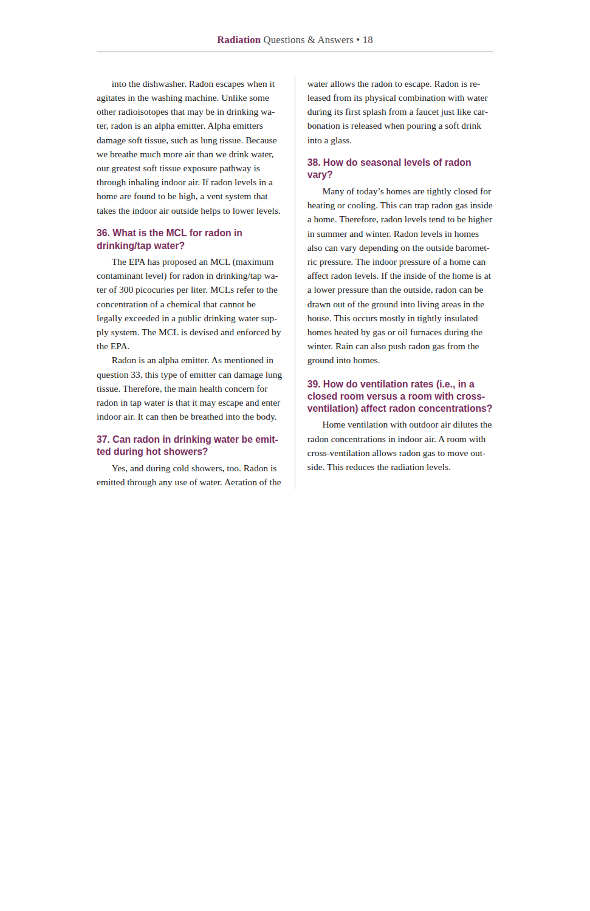Radiation Questions & Answers • 18
into the dishwasher. Radon escapes when it agitates in the washing machine. Unlike some other radioisotopes that may be in drinking water, radon is an alpha emitter. Alpha emitters damage soft tissue, such as lung tissue. Because we breathe much more air than we drink water, our greatest soft tissue exposure pathway is through inhaling indoor air. If radon levels in a home are found to be high, a vent system that takes the indoor air outside helps to lower levels.
36. What is the MCL for radon in drinking/tap water?
The EPA has proposed an MCL (maximum contaminant level) for radon in drinking/tap water of 300 picocuries per liter. MCLs refer to the concentration of a chemical that cannot be legally exceeded in a public drinking water supply system. The MCL is devised and enforced by the EPA.
Radon is an alpha emitter. As mentioned in question 33, this type of emitter can damage lung tissue. Therefore, the main health concern for radon in tap water is that it may escape and enter indoor air. It can then be breathed into the body.
37. Can radon in drinking water be emitted during hot showers?
Yes, and during cold showers, too. Radon is emitted through any use of water. Aeration of the water allows the radon to escape. Radon is released from its physical combination with water during its first splash from a faucet just like carbonation is released when pouring a soft drink into a glass.
38. How do seasonal levels of radon vary?
Many of today’s homes are tightly closed for heating or cooling. This can trap radon gas inside a home. Therefore, radon levels tend to be higher in summer and winter. Radon levels in homes also can vary depending on the outside barometric pressure. The indoor pressure of a home can affect radon levels. If the inside of the home is at a lower pressure than the outside, radon can be drawn out of the ground into living areas in the house. This occurs mostly in tightly insulated homes heated by gas or oil furnaces during the winter. Rain can also push radon gas from the ground into homes.
39. How do ventilation rates (i.e., in a closed room versus a room with cross-ventilation) affect radon concentrations?
Home ventilation with outdoor air dilutes the radon concentrations in indoor air. A room with cross-ventilation allows radon gas to move outside. This reduces the radiation levels.